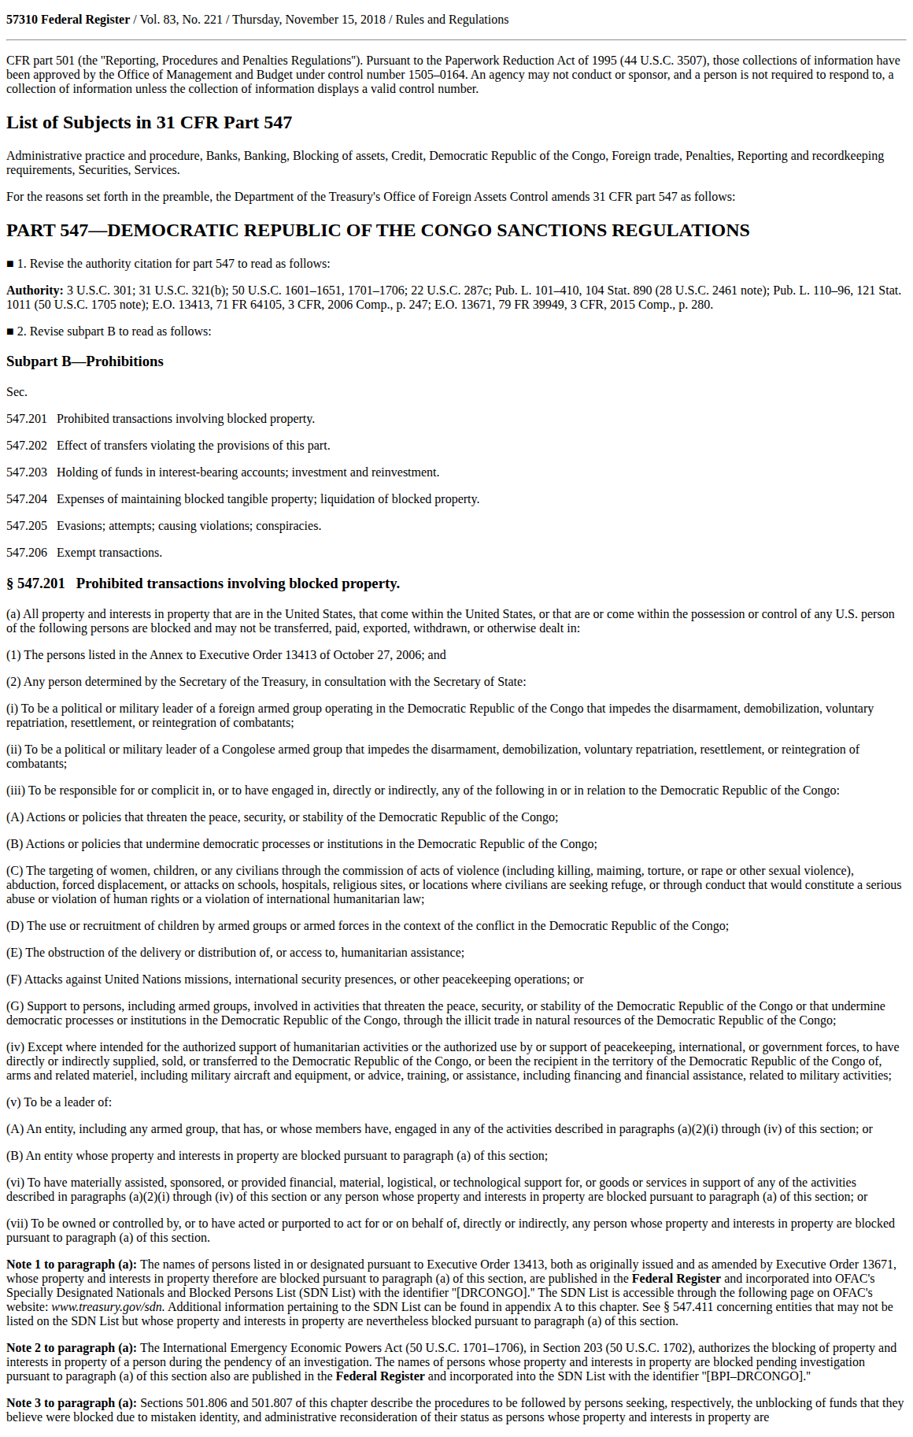57310 Federal Register / Vol. 83, No. 221 / Thursday, November 15, 2018 / Rules and Regulations
CFR part 501 (the ''Reporting, Procedures and Penalties Regulations''). Pursuant to the Paperwork Reduction Act of 1995 (44 U.S.C. 3507), those collections of information have been approved by the Office of Management and Budget under control number 1505–0164. An agency may not conduct or sponsor, and a person is not required to respond to, a collection of information unless the collection of information displays a valid control number.
List of Subjects in 31 CFR Part 547
Administrative practice and procedure, Banks, Banking, Blocking of assets, Credit, Democratic Republic of the Congo, Foreign trade, Penalties, Reporting and recordkeeping requirements, Securities, Services.
For the reasons set forth in the preamble, the Department of the Treasury's Office of Foreign Assets Control amends 31 CFR part 547 as follows:
PART 547—DEMOCRATIC REPUBLIC OF THE CONGO SANCTIONS REGULATIONS
■ 1. Revise the authority citation for part 547 to read as follows:
Authority: 3 U.S.C. 301; 31 U.S.C. 321(b); 50 U.S.C. 1601–1651, 1701–1706; 22 U.S.C. 287c; Pub. L. 101–410, 104 Stat. 890 (28 U.S.C. 2461 note); Pub. L. 110–96, 121 Stat. 1011 (50 U.S.C. 1705 note); E.O. 13413, 71 FR 64105, 3 CFR, 2006 Comp., p. 247; E.O. 13671, 79 FR 39949, 3 CFR, 2015 Comp., p. 280.
■ 2. Revise subpart B to read as follows:
Subpart B—Prohibitions
Sec.
547.201 Prohibited transactions involving blocked property.
547.202 Effect of transfers violating the provisions of this part.
547.203 Holding of funds in interest-bearing accounts; investment and reinvestment.
547.204 Expenses of maintaining blocked tangible property; liquidation of blocked property.
547.205 Evasions; attempts; causing violations; conspiracies.
547.206 Exempt transactions.
§ 547.201 Prohibited transactions involving blocked property.
(a) All property and interests in property that are in the United States, that come within the United States, or that are or come within the possession or control of any U.S. person of the following persons are blocked and may not be transferred, paid, exported, withdrawn, or otherwise dealt in:
(1) The persons listed in the Annex to Executive Order 13413 of October 27, 2006; and
(2) Any person determined by the Secretary of the Treasury, in consultation with the Secretary of State:
(i) To be a political or military leader of a foreign armed group operating in the Democratic Republic of the Congo that impedes the disarmament, demobilization, voluntary repatriation, resettlement, or reintegration of combatants;
(ii) To be a political or military leader of a Congolese armed group that impedes the disarmament, demobilization, voluntary repatriation, resettlement, or reintegration of combatants;
(iii) To be responsible for or complicit in, or to have engaged in, directly or indirectly, any of the following in or in relation to the Democratic Republic of the Congo:
(A) Actions or policies that threaten the peace, security, or stability of the Democratic Republic of the Congo;
(B) Actions or policies that undermine democratic processes or institutions in the Democratic Republic of the Congo;
(C) The targeting of women, children, or any civilians through the commission of acts of violence (including killing, maiming, torture, or rape or other sexual violence), abduction, forced displacement, or attacks on schools, hospitals, religious sites, or locations where civilians are seeking refuge, or through conduct that would constitute a serious abuse or violation of human rights or a violation of international humanitarian law;
(D) The use or recruitment of children by armed groups or armed forces in the context of the conflict in the Democratic Republic of the Congo;
(E) The obstruction of the delivery or distribution of, or access to, humanitarian assistance;
(F) Attacks against United Nations missions, international security presences, or other peacekeeping operations; or
(G) Support to persons, including armed groups, involved in activities that threaten the peace, security, or stability of the Democratic Republic of the Congo or that undermine democratic processes or institutions in the Democratic Republic of the Congo, through the illicit trade in natural resources of the Democratic Republic of the Congo;
(iv) Except where intended for the authorized support of humanitarian activities or the authorized use by or support of peacekeeping, international, or government forces, to have directly or indirectly supplied, sold, or transferred to the Democratic Republic of the Congo, or been the recipient in the territory of the Democratic Republic of the Congo of, arms and related materiel, including military aircraft and equipment, or advice, training, or assistance, including financing and financial assistance, related to military activities;
(v) To be a leader of:
(A) An entity, including any armed group, that has, or whose members have, engaged in any of the activities described in paragraphs (a)(2)(i) through (iv) of this section; or
(B) An entity whose property and interests in property are blocked pursuant to paragraph (a) of this section;
(vi) To have materially assisted, sponsored, or provided financial, material, logistical, or technological support for, or goods or services in support of any of the activities described in paragraphs (a)(2)(i) through (iv) of this section or any person whose property and interests in property are blocked pursuant to paragraph (a) of this section; or
(vii) To be owned or controlled by, or to have acted or purported to act for or on behalf of, directly or indirectly, any person whose property and interests in property are blocked pursuant to paragraph (a) of this section.
Note 1 to paragraph (a): The names of persons listed in or designated pursuant to Executive Order 13413, both as originally issued and as amended by Executive Order 13671, whose property and interests in property therefore are blocked pursuant to paragraph (a) of this section, are published in the Federal Register and incorporated into OFAC's Specially Designated Nationals and Blocked Persons List (SDN List) with the identifier ''[DRCONGO].'' The SDN List is accessible through the following page on OFAC's website: www.treasury.gov/sdn. Additional information pertaining to the SDN List can be found in appendix A to this chapter. See § 547.411 concerning entities that may not be listed on the SDN List but whose property and interests in property are nevertheless blocked pursuant to paragraph (a) of this section.
Note 2 to paragraph (a): The International Emergency Economic Powers Act (50 U.S.C. 1701–1706), in Section 203 (50 U.S.C. 1702), authorizes the blocking of property and interests in property of a person during the pendency of an investigation. The names of persons whose property and interests in property are blocked pending investigation pursuant to paragraph (a) of this section also are published in the Federal Register and incorporated into the SDN List with the identifier ''[BPI–DRCONGO].''
Note 3 to paragraph (a): Sections 501.806 and 501.807 of this chapter describe the procedures to be followed by persons seeking, respectively, the unblocking of funds that they believe were blocked due to mistaken identity, and administrative reconsideration of their status as persons whose property and interests in property are